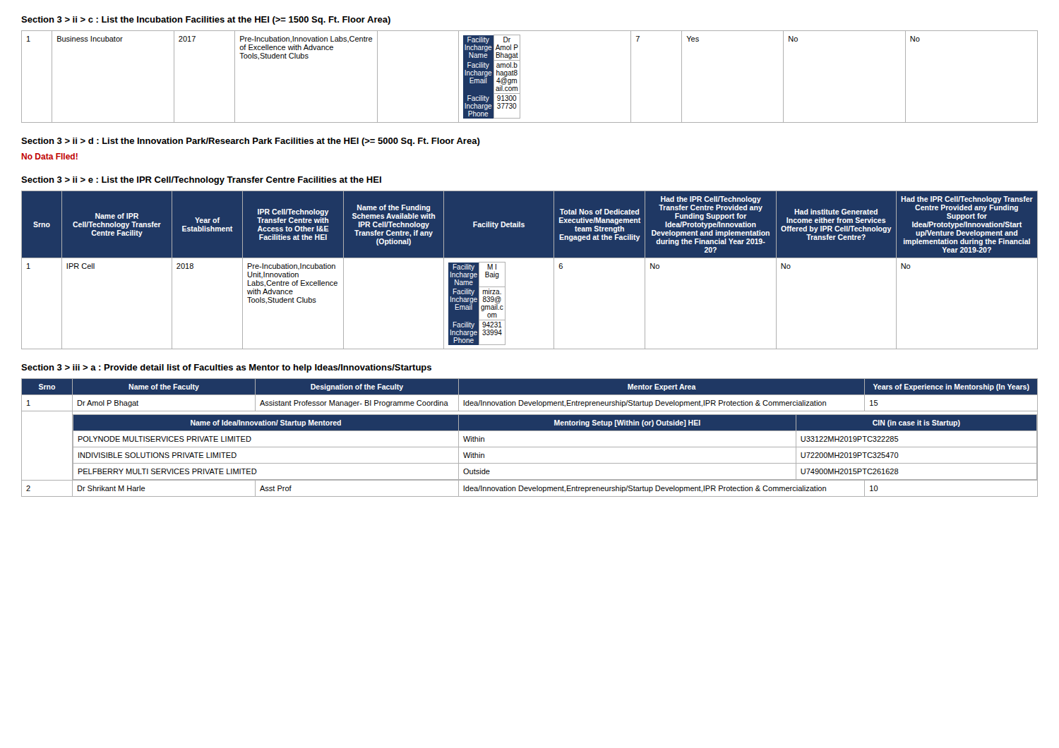Section 3 > ii > c : List the Incubation Facilities at the HEI (>= 1500 Sq. Ft. Floor Area)
| 1 | Business Incubator | 2017 | Pre-Incubation,Innovation Labs,Centre of Excellence with Advance Tools,Student Clubs | | / Facility Incharge Name / Dr Amol P Bhagat / / Facility Incharge Email / amol.b hagat8 4@gm ail.com / / Facility Incharge Phone / 91300 37730 / | 7 | Yes | No | No |
Section 3 > ii > d : List the Innovation Park/Research Park Facilities at the HEI (>= 5000 Sq. Ft. Floor Area)
No Data Flled!
Section 3 > ii > e : List the IPR Cell/Technology Transfer Centre Facilities at the HEI
| Srno | Name of IPR Cell/Technology Transfer Centre Facility | Year of Establishment | IPR Cell/Technology Transfer Centre with Access to Other I&E Facilities at the HEI | Name of the Funding Schemes Available with IPR Cell/Technology Transfer Centre, if any (Optional) | Facility Details | Total Nos of Dedicated Executive/Management team Strength Engaged at the Facility | Had the IPR Cell/Technology Transfer Centre Provided any Funding Support for Idea/Prototype/Innovation Development and implementation during the Financial Year 2019-20? | Had institute Generated Income either from Services Offered by IPR Cell/Technology Transfer Centre? | Had the IPR Cell/Technology Transfer Centre Provided any Funding Support for Idea/Prototype/Innovation/Start up/Venture Development and implementation during the Financial Year 2019-20? |
| --- | --- | --- | --- | --- | --- | --- | --- | --- | --- |
| 1 | IPR Cell | 2018 | Pre-Incubation,Incubation Unit,Innovation Labs,Centre of Excellence with Advance Tools,Student Clubs | | / Facility Incharge Name / M I Baig / / Facility Incharge Email / mirza. 839@ gmail.c om / / Facility Incharge Phone / 94231 33994 / | 6 | No | No | No |
Section 3 > iii > a : Provide detail list of Faculties as Mentor to help Ideas/Innovations/Startups
| Srno | Name of the Faculty | Designation of the Faculty | Mentor Expert Area | Years of Experience in Mentorship (In Years) |
| --- | --- | --- | --- | --- |
| 1 | Dr Amol P Bhagat | Assistant Professor Manager- BI Programme Coordina | Idea/Innovation Development,Entrepreneurship/Startup Development,IPR Protection & Commercialization | 15 |
| | / Name of Idea/Innovation/ Startup Mentored / Mentoring Setup [Within (or) Outside] HEI / CIN (in case it is Startup) / / --- / --- / --- / / POLYNODE MULTISERVICES PRIVATE LIMITED / Within / U33122MH2019PTC322285 / / INDIVISIBLE SOLUTIONS PRIVATE LIMITED / Within / U72200MH2019PTC325470 / / PELFBERRY MULTI SERVICES PRIVATE LIMITED / Outside / U74900MH2015PTC261628 / |
| 2 | Dr Shrikant M Harle | Asst Prof | Idea/Innovation Development,Entrepreneurship/Startup Development,IPR Protection & Commercialization | 10 |